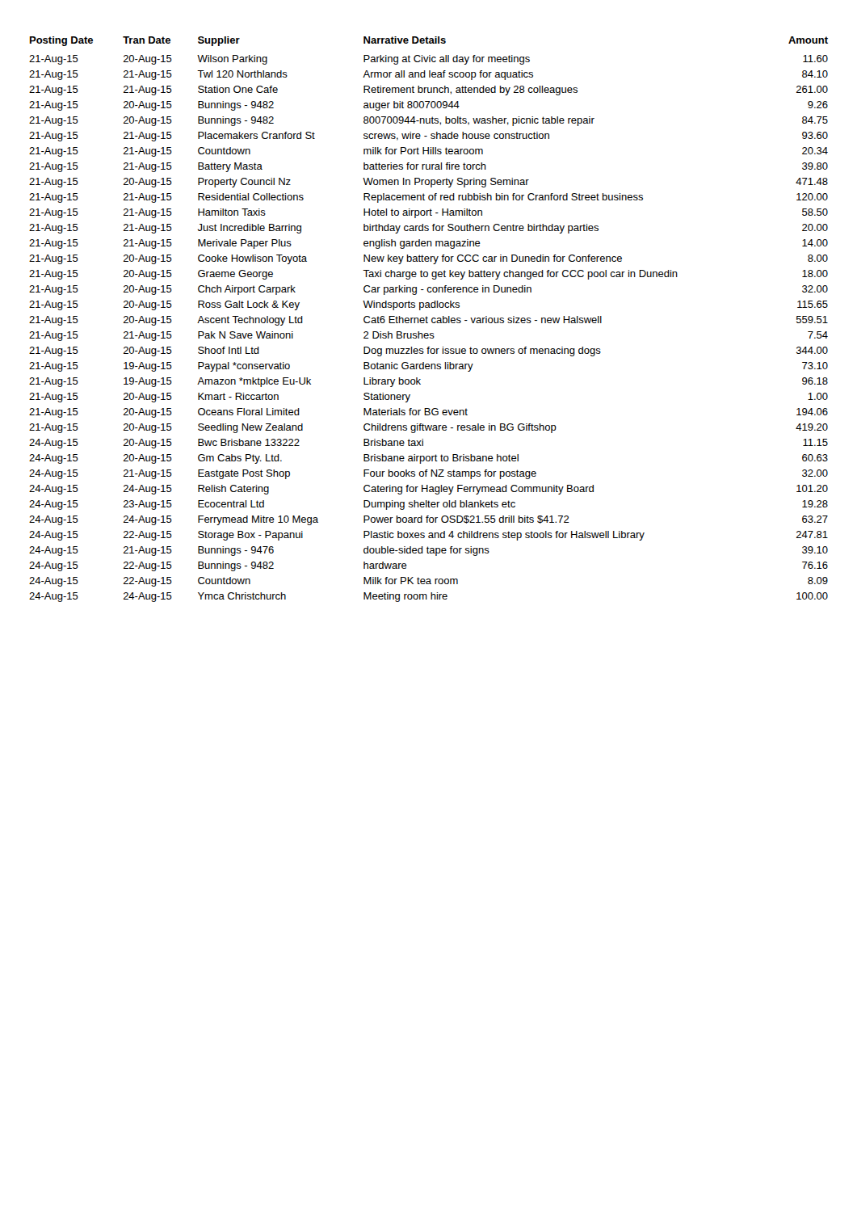| Posting Date | Tran Date | Supplier | Narrative Details | Amount |
| --- | --- | --- | --- | --- |
| 21-Aug-15 | 20-Aug-15 | Wilson Parking | Parking at Civic all day for meetings | 11.60 |
| 21-Aug-15 | 21-Aug-15 | Twl 120 Northlands | Armor all and leaf scoop for aquatics | 84.10 |
| 21-Aug-15 | 21-Aug-15 | Station One Cafe | Retirement brunch, attended by 28 colleagues | 261.00 |
| 21-Aug-15 | 20-Aug-15 | Bunnings - 9482 | auger bit 800700944 | 9.26 |
| 21-Aug-15 | 20-Aug-15 | Bunnings - 9482 | 800700944-nuts, bolts, washer, picnic table repair | 84.75 |
| 21-Aug-15 | 21-Aug-15 | Placemakers Cranford St | screws, wire - shade house construction | 93.60 |
| 21-Aug-15 | 21-Aug-15 | Countdown | milk for Port Hills tearoom | 20.34 |
| 21-Aug-15 | 21-Aug-15 | Battery Masta | batteries for rural fire torch | 39.80 |
| 21-Aug-15 | 20-Aug-15 | Property Council Nz | Women In Property Spring Seminar | 471.48 |
| 21-Aug-15 | 21-Aug-15 | Residential Collections | Replacement of red rubbish bin for Cranford Street business | 120.00 |
| 21-Aug-15 | 21-Aug-15 | Hamilton Taxis | Hotel to airport - Hamilton | 58.50 |
| 21-Aug-15 | 21-Aug-15 | Just Incredible Barring | birthday cards for Southern Centre birthday parties | 20.00 |
| 21-Aug-15 | 21-Aug-15 | Merivale Paper Plus | english garden magazine | 14.00 |
| 21-Aug-15 | 20-Aug-15 | Cooke Howlison Toyota | New key battery for CCC car in Dunedin for Conference | 8.00 |
| 21-Aug-15 | 20-Aug-15 | Graeme George | Taxi charge to get key battery changed for CCC pool car in Dunedin | 18.00 |
| 21-Aug-15 | 20-Aug-15 | Chch Airport Carpark | Car parking - conference in Dunedin | 32.00 |
| 21-Aug-15 | 20-Aug-15 | Ross Galt Lock & Key | Windsports padlocks | 115.65 |
| 21-Aug-15 | 20-Aug-15 | Ascent Technology Ltd | Cat6 Ethernet cables - various sizes - new Halswell | 559.51 |
| 21-Aug-15 | 21-Aug-15 | Pak N Save Wainoni | 2 Dish Brushes | 7.54 |
| 21-Aug-15 | 20-Aug-15 | Shoof Intl Ltd | Dog muzzles for issue to owners of menacing dogs | 344.00 |
| 21-Aug-15 | 19-Aug-15 | Paypal *conservatio | Botanic Gardens library | 73.10 |
| 21-Aug-15 | 19-Aug-15 | Amazon *mktplce Eu-Uk | Library book | 96.18 |
| 21-Aug-15 | 20-Aug-15 | Kmart - Riccarton | Stationery | 1.00 |
| 21-Aug-15 | 20-Aug-15 | Oceans Floral Limited | Materials for BG event | 194.06 |
| 21-Aug-15 | 20-Aug-15 | Seedling New Zealand | Childrens giftware - resale in BG Giftshop | 419.20 |
| 24-Aug-15 | 20-Aug-15 | Bwc Brisbane 133222 | Brisbane taxi | 11.15 |
| 24-Aug-15 | 20-Aug-15 | Gm Cabs Pty. Ltd. | Brisbane airport to Brisbane hotel | 60.63 |
| 24-Aug-15 | 21-Aug-15 | Eastgate Post Shop | Four books of NZ stamps for postage | 32.00 |
| 24-Aug-15 | 24-Aug-15 | Relish Catering | Catering for Hagley Ferrymead Community Board | 101.20 |
| 24-Aug-15 | 23-Aug-15 | Ecocentral Ltd | Dumping shelter old blankets etc | 19.28 |
| 24-Aug-15 | 24-Aug-15 | Ferrymead Mitre 10 Mega | Power board for OSD$21.55 drill bits $41.72 | 63.27 |
| 24-Aug-15 | 22-Aug-15 | Storage Box - Papanui | Plastic boxes and 4 childrens step stools for Halswell Library | 247.81 |
| 24-Aug-15 | 21-Aug-15 | Bunnings - 9476 | double-sided tape for signs | 39.10 |
| 24-Aug-15 | 22-Aug-15 | Bunnings - 9482 | hardware | 76.16 |
| 24-Aug-15 | 22-Aug-15 | Countdown | Milk for PK tea room | 8.09 |
| 24-Aug-15 | 24-Aug-15 | Ymca Christchurch | Meeting room hire | 100.00 |